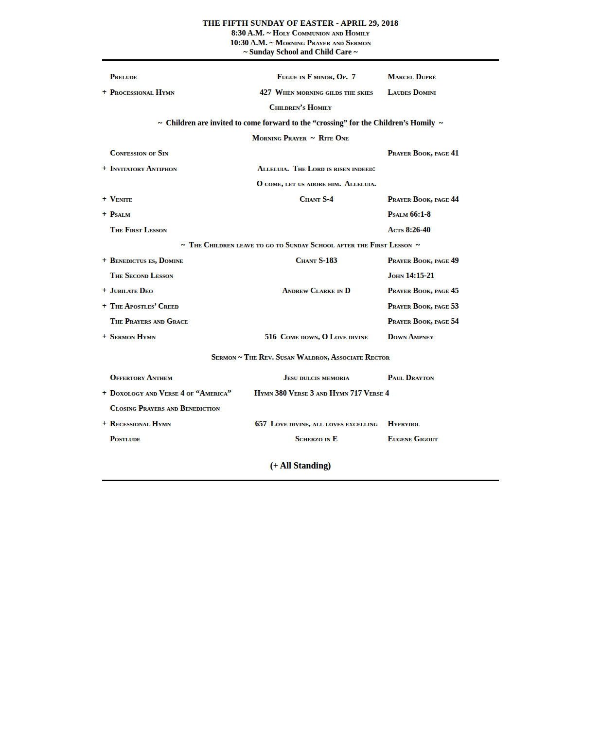THE FIFTH SUNDAY OF EASTER - APRIL 29, 2018
8:30 A.M. ~ Holy Communion and Homily
10:30 A.M. ~ Morning Prayer and Sermon
~ Sunday School and Child Care ~
| | Prelude | Fugue in F minor, Op. 7 | Marcel Dupré |
| + | Processional Hymn | 427 When morning gilds the skies | Laudes Domini |
| Children’s Homily |
| ~ Children are invited to come forward to the “crossing” for the Children’s Homily ~ |
| Morning Prayer ~ Rite One |
| | Confession of Sin | | Prayer Book, page 41 |
| + | Invitatory Antiphon | Alleluia. The Lord is risen indeed: | |
| | | O come, let us adore him. Alleluia. | |
| + | Venite | Chant S-4 | Prayer Book, page 44 |
| + | Psalm | | Psalm 66:1-8 |
| | The First Lesson | | Acts 8:26-40 |
| ~ The Children leave to go to Sunday School after the First Lesson ~ |
| + | Benedictus es, Domine | Chant S-183 | Prayer Book, page 49 |
| | The Second Lesson | | John 14:15-21 |
| + | Jubilate Deo | Andrew Clarke in D | Prayer Book, page 45 |
| + | The Apostles’ Creed | | Prayer Book, page 53 |
| | The Prayers and Grace | | Prayer Book, page 54 |
| + | Sermon Hymn | 516 Come down, O Love divine | Down Ampney |
| Sermon ~ The Rev. Susan Waldron, Associate Rector |
| | Offertory Anthem | Jesu dulcis memoria | Paul Drayton |
| + | Doxology and Verse 4 of “America” | Hymn 380 Verse 3 and Hymn 717 Verse 4 |
| | Closing Prayers and Benediction |
| + | Recessional Hymn | 657 Love divine, all loves excelling | Hyfrydol |
| | Postlude | Scherzo in E | Eugene Gigout |
(+ All Standing)